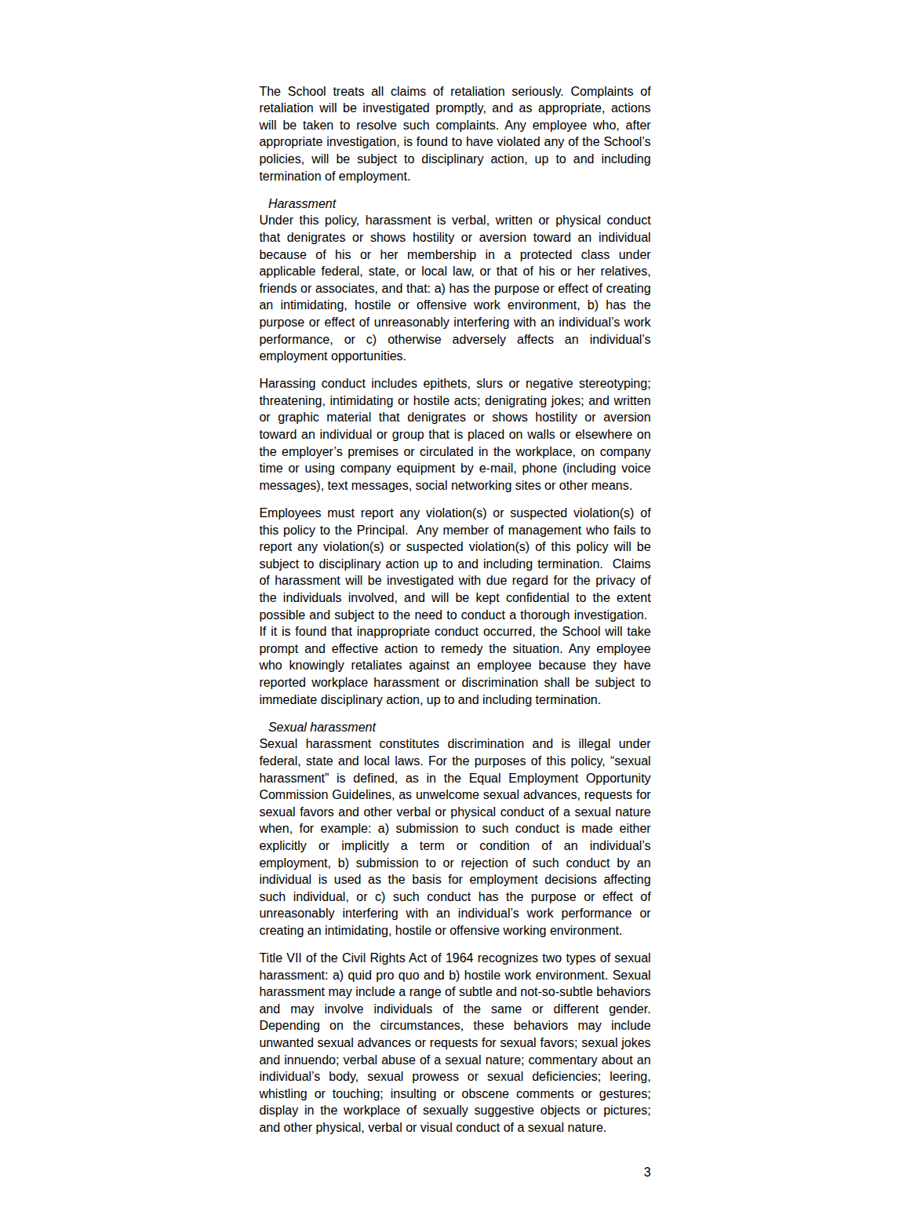The School treats all claims of retaliation seriously. Complaints of retaliation will be investigated promptly, and as appropriate, actions will be taken to resolve such complaints. Any employee who, after appropriate investigation, is found to have violated any of the School’s policies, will be subject to disciplinary action, up to and including termination of employment.
Harassment
Under this policy, harassment is verbal, written or physical conduct that denigrates or shows hostility or aversion toward an individual because of his or her membership in a protected class under applicable federal, state, or local law, or that of his or her relatives, friends or associates, and that: a) has the purpose or effect of creating an intimidating, hostile or offensive work environment, b) has the purpose or effect of unreasonably interfering with an individual’s work performance, or c) otherwise adversely affects an individual’s employment opportunities.
Harassing conduct includes epithets, slurs or negative stereotyping; threatening, intimidating or hostile acts; denigrating jokes; and written or graphic material that denigrates or shows hostility or aversion toward an individual or group that is placed on walls or elsewhere on the employer’s premises or circulated in the workplace, on company time or using company equipment by e-mail, phone (including voice messages), text messages, social networking sites or other means.
Employees must report any violation(s) or suspected violation(s) of this policy to the Principal. Any member of management who fails to report any violation(s) or suspected violation(s) of this policy will be subject to disciplinary action up to and including termination. Claims of harassment will be investigated with due regard for the privacy of the individuals involved, and will be kept confidential to the extent possible and subject to the need to conduct a thorough investigation. If it is found that inappropriate conduct occurred, the School will take prompt and effective action to remedy the situation. Any employee who knowingly retaliates against an employee because they have reported workplace harassment or discrimination shall be subject to immediate disciplinary action, up to and including termination.
Sexual harassment
Sexual harassment constitutes discrimination and is illegal under federal, state and local laws. For the purposes of this policy, “sexual harassment” is defined, as in the Equal Employment Opportunity Commission Guidelines, as unwelcome sexual advances, requests for sexual favors and other verbal or physical conduct of a sexual nature when, for example: a) submission to such conduct is made either explicitly or implicitly a term or condition of an individual’s employment, b) submission to or rejection of such conduct by an individual is used as the basis for employment decisions affecting such individual, or c) such conduct has the purpose or effect of unreasonably interfering with an individual’s work performance or creating an intimidating, hostile or offensive working environment.
Title VII of the Civil Rights Act of 1964 recognizes two types of sexual harassment: a) quid pro quo and b) hostile work environment. Sexual harassment may include a range of subtle and not-so-subtle behaviors and may involve individuals of the same or different gender. Depending on the circumstances, these behaviors may include unwanted sexual advances or requests for sexual favors; sexual jokes and innuendo; verbal abuse of a sexual nature; commentary about an individual’s body, sexual prowess or sexual deficiencies; leering, whistling or touching; insulting or obscene comments or gestures; display in the workplace of sexually suggestive objects or pictures; and other physical, verbal or visual conduct of a sexual nature.
3